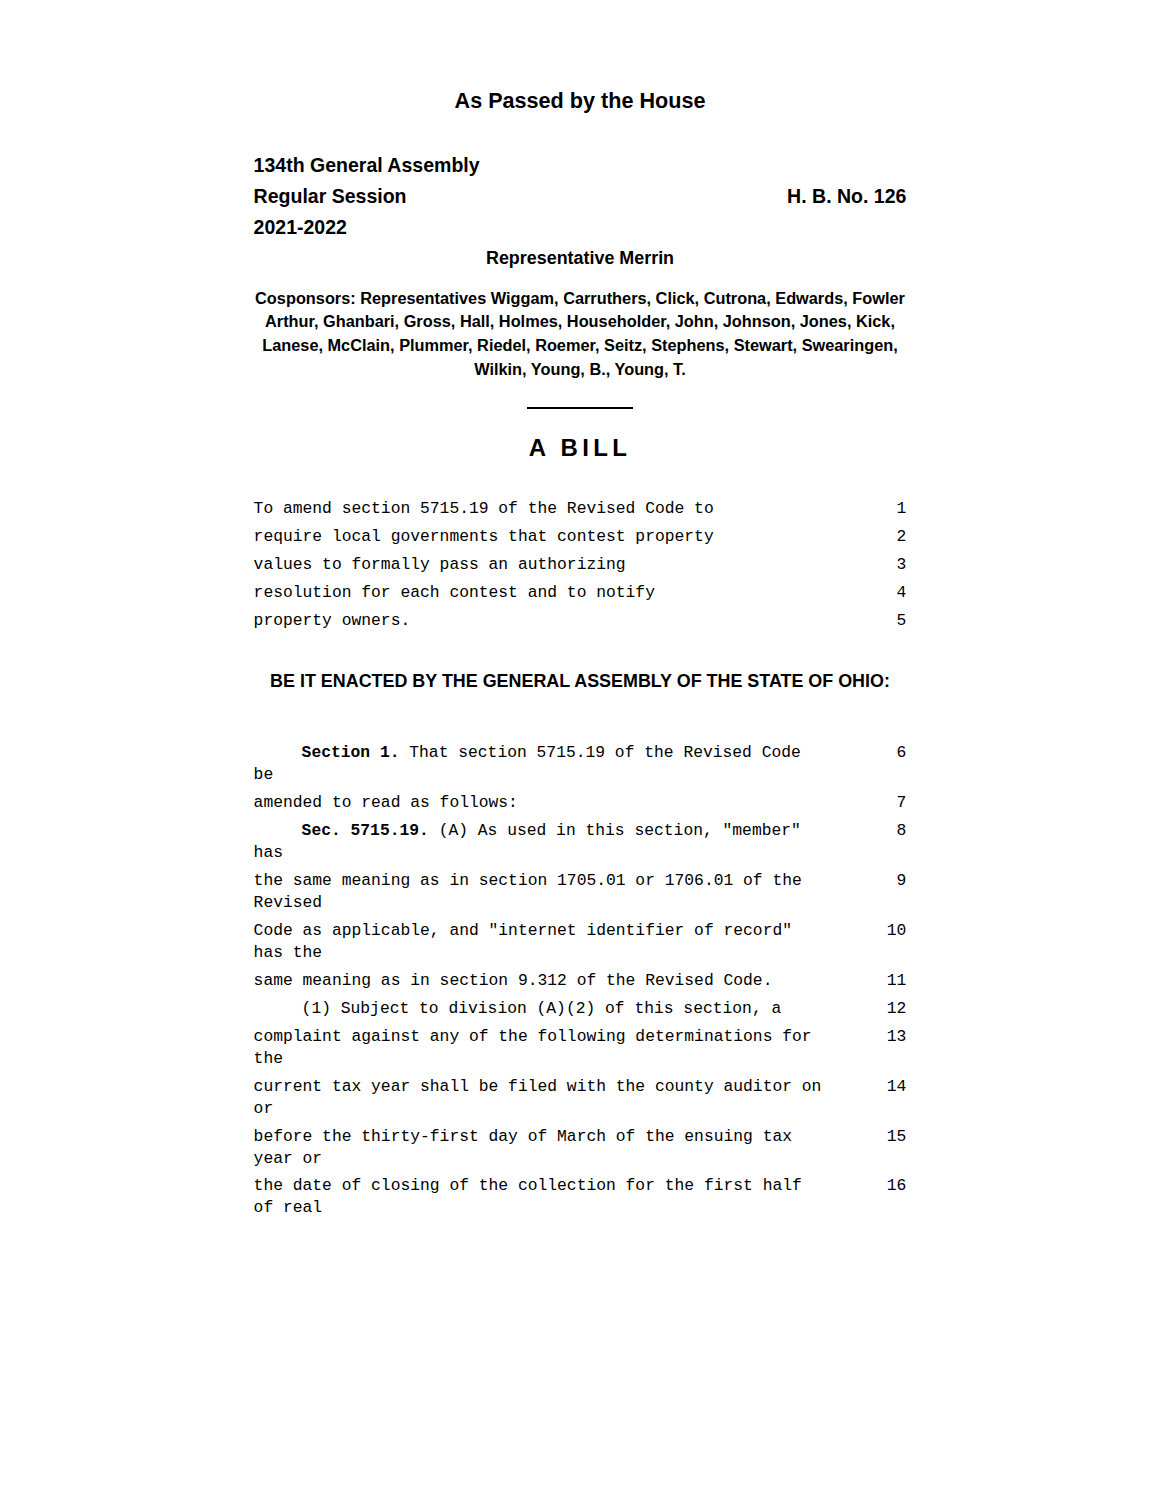As Passed by the House
| 134th General Assembly | |
| Regular Session | H. B. No. 126 |
| 2021-2022 | |
Representative Merrin
Cosponsors: Representatives Wiggam, Carruthers, Click, Cutrona, Edwards, Fowler Arthur, Ghanbari, Gross, Hall, Holmes, Householder, John, Johnson, Jones, Kick, Lanese, McClain, Plummer, Riedel, Roemer, Seitz, Stephens, Stewart, Swearingen, Wilkin, Young, B., Young, T.
A BILL
| To amend section 5715.19 of the Revised Code to | 1 |
| require local governments that contest property | 2 |
| values to formally pass an authorizing | 3 |
| resolution for each contest and to notify | 4 |
| property owners. | 5 |
BE IT ENACTED BY THE GENERAL ASSEMBLY OF THE STATE OF OHIO:
| Section 1. That section 5715.19 of the Revised Code be | 6 |
| amended to read as follows: | 7 |
| Sec. 5715.19. (A) As used in this section, "member" has | 8 |
| the same meaning as in section 1705.01 or 1706.01 of the Revised | 9 |
| Code as applicable, and "internet identifier of record" has the | 10 |
| same meaning as in section 9.312 of the Revised Code. | 11 |
| (1) Subject to division (A)(2) of this section, a | 12 |
| complaint against any of the following determinations for the | 13 |
| current tax year shall be filed with the county auditor on or | 14 |
| before the thirty-first day of March of the ensuing tax year or | 15 |
| the date of closing of the collection for the first half of real | 16 |